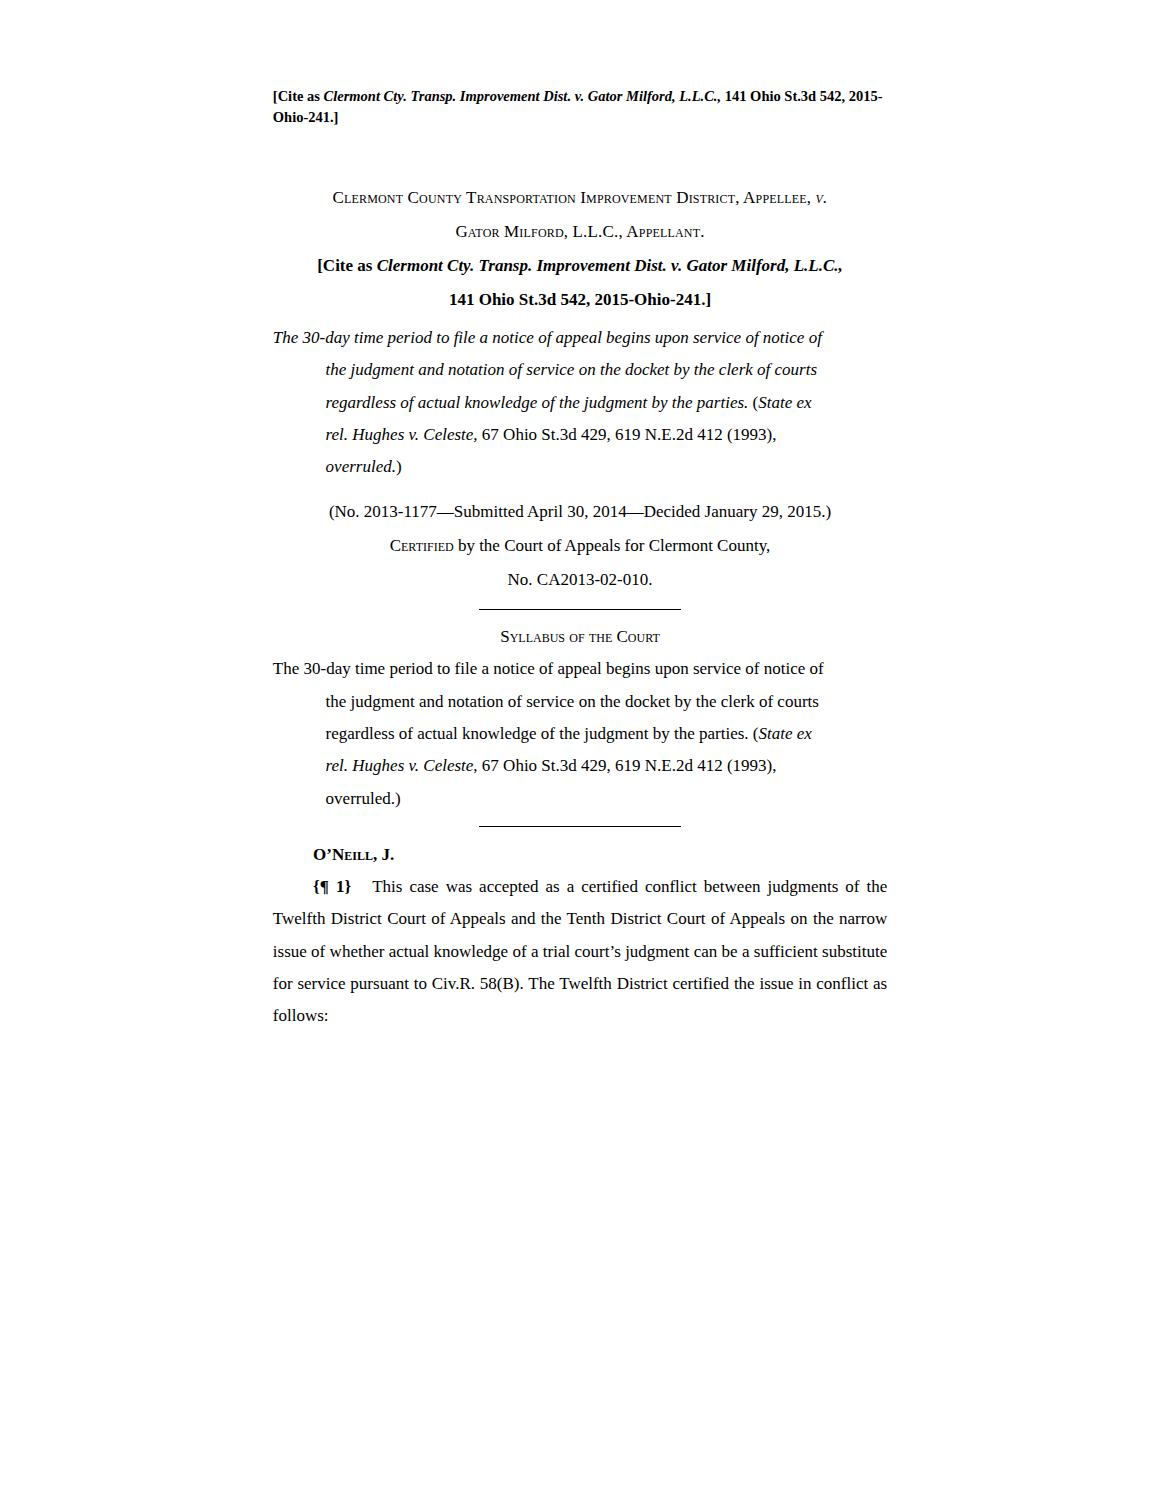[Cite as Clermont Cty. Transp. Improvement Dist. v. Gator Milford, L.L.C., 141 Ohio St.3d 542, 2015-Ohio-241.]
Clermont County Transportation Improvement District, Appellee, v.
Gator Milford, L.L.C., Appellant.
[Cite as Clermont Cty. Transp. Improvement Dist. v. Gator Milford, L.L.C.,
141 Ohio St.3d 542, 2015-Ohio-241.]
The 30-day time period to file a notice of appeal begins upon service of notice of the judgment and notation of service on the docket by the clerk of courts regardless of actual knowledge of the judgment by the parties. (State ex rel. Hughes v. Celeste, 67 Ohio St.3d 429, 619 N.E.2d 412 (1993), overruled.)
(No. 2013-1177—Submitted April 30, 2014—Decided January 29, 2015.)
Certified by the Court of Appeals for Clermont County,
No. CA2013-02-010.
Syllabus of the Court
The 30-day time period to file a notice of appeal begins upon service of notice of the judgment and notation of service on the docket by the clerk of courts regardless of actual knowledge of the judgment by the parties. (State ex rel. Hughes v. Celeste, 67 Ohio St.3d 429, 619 N.E.2d 412 (1993), overruled.)
O’Neill, J.
{¶ 1} This case was accepted as a certified conflict between judgments of the Twelfth District Court of Appeals and the Tenth District Court of Appeals on the narrow issue of whether actual knowledge of a trial court’s judgment can be a sufficient substitute for service pursuant to Civ.R. 58(B). The Twelfth District certified the issue in conflict as follows: